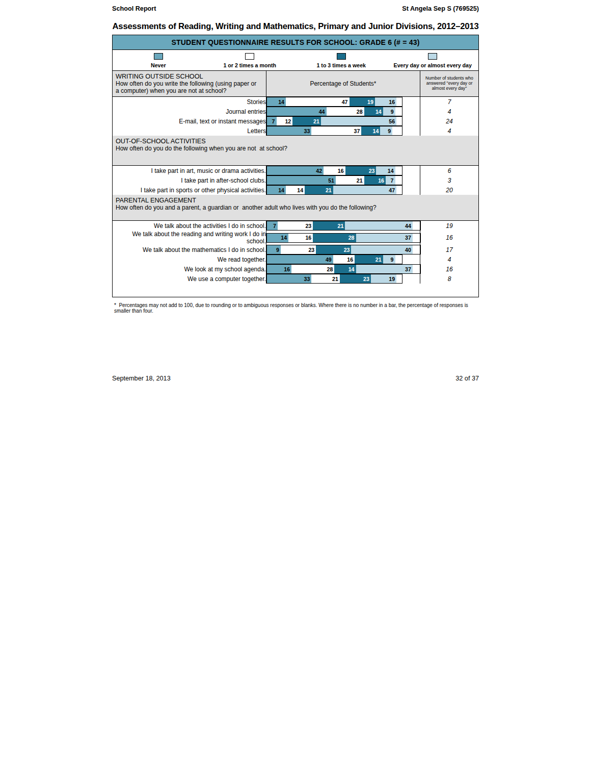School Report
St Angela Sep S (769525)
Assessments of Reading, Writing and Mathematics, Primary and Junior Divisions, 2012–2013
STUDENT QUESTIONNAIRE RESULTS FOR SCHOOL: GRADE 6 (# = 43)
| Never | 1 or 2 times a month | 1 to 3 times a week | Every day or almost every day |
| WRITING OUTSIDE SCHOOL How often do you write the following (using paper or a computer) when you are not at school? | Percentage of Students* | Number of students who answered "every day or almost every day" |
| Stories | 14 47 19 16 | 7 |
| Journal entries | 44 28 14 9 | 4 |
| E-mail, text or instant messages | 7 12 21 56 | 24 |
| Letters | 33 37 14 9 | 4 |
| OUT-OF-SCHOOL ACTIVITIES How often do you do the following when you are not at school? |
| I take part in art, music or drama activities. | 42 16 23 14 | 6 |
| I take part in after-school clubs. | 51 21 16 7 | 3 |
| I take part in sports or other physical activities. | 14 14 21 47 | 20 |
| PARENTAL ENGAGEMENT How often do you and a parent, a guardian or another adult who lives with you do the following? |
| We talk about the activities I do in school. | 7 23 21 44 | 19 |
| We talk about the reading and writing work I do in school. | 14 16 28 37 | 16 |
| We talk about the mathematics I do in school. | 9 23 23 40 | 17 |
| We read together. | 49 16 21 9 | 4 |
| We look at my school agenda. | 16 28 14 37 | 16 |
| We use a computer together. | 33 21 23 19 | 8 |
* Percentages may not add to 100, due to rounding or to ambiguous responses or blanks. Where there is no number in a bar, the percentage of responses is smaller than four.
September 18, 2013
32 of 37